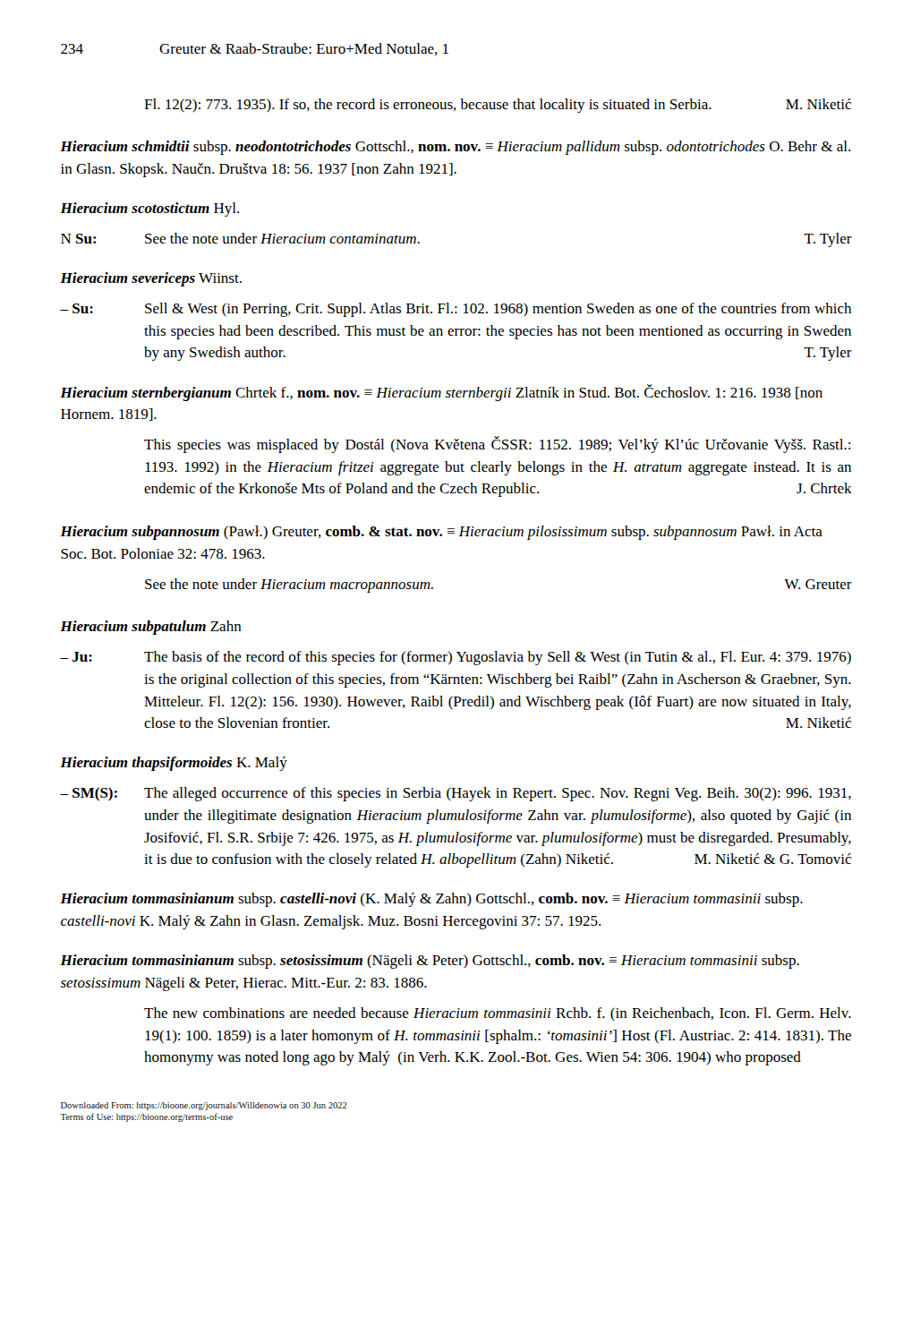234 Greuter & Raab-Straube: Euro+Med Notulae, 1
Fl. 12(2): 773. 1935). If so, the record is erroneous, because that locality is situated in Serbia. M. Niketić
Hieracium schmidtii subsp. neodontotrichodes Gottschl., nom. nov. ≡ Hieracium pallidum subsp. odontotrichodes O. Behr & al. in Glasn. Skopsk. Naučn. Društva 18: 56. 1937 [non Zahn 1921].
Hieracium scotostictum Hyl.
N Su:
See the note under Hieracium contaminatum. T. Tyler
Hieracium severiceps Wiinst.
– Su:
Sell & West (in Perring, Crit. Suppl. Atlas Brit. Fl.: 102. 1968) mention Sweden as one of the countries from which this species had been described. This must be an error: the species has not been mentioned as occurring in Sweden by any Swedish author. T. Tyler
Hieracium sternbergianum Chrtek f., nom. nov. ≡ Hieracium sternbergii Zlatník in Stud. Bot. Čechoslov. 1: 216. 1938 [non Hornem. 1819].
This species was misplaced by Dostál (Nova Květena ČSSR: 1152. 1989; Vel’ký Kl’úc Určovanie Vyšš. Rastl.: 1193. 1992) in the Hieracium fritzei aggregate but clearly belongs in the H. atratum aggregate instead. It is an endemic of the Krkonoše Mts of Poland and the Czech Republic. J. Chrtek
Hieracium subpannosum (Pawł.) Greuter, comb. & stat. nov. ≡ Hieracium pilosissimum subsp. subpannosum Pawł. in Acta Soc. Bot. Poloniae 32: 478. 1963.
See the note under Hieracium macropannosum. W. Greuter
Hieracium subpatulum Zahn
– Ju:
The basis of the record of this species for (former) Yugoslavia by Sell & West (in Tutin & al., Fl. Eur. 4: 379. 1976) is the original collection of this species, from “Kärnten: Wischberg bei Raibl” (Zahn in Ascherson & Graebner, Syn. Mitteleur. Fl. 12(2): 156. 1930). However, Raibl (Predil) and Wischberg peak (Iôf Fuart) are now situated in Italy, close to the Slovenian frontier. M. Niketić
Hieracium thapsiformoides K. Malý
– SM(S):
The alleged occurrence of this species in Serbia (Hayek in Repert. Spec. Nov. Regni Veg. Beih. 30(2): 996. 1931, under the illegitimate designation Hieracium plumulosiforme Zahn var. plumulosiforme), also quoted by Gajić (in Josifović, Fl. S.R. Srbije 7: 426. 1975, as H. plumulosiforme var. plumulosiforme) must be disregarded. Presumably, it is due to confusion with the closely related H. albopellitum (Zahn) Niketić. M. Niketić & G. Tomović
Hieracium tommasinianum subsp. castelli-novi (K. Malý & Zahn) Gottschl., comb. nov. ≡ Hieracium tommasinii subsp. castelli-novi K. Malý & Zahn in Glasn. Zemaljsk. Muz. Bosni Hercegovini 37: 57. 1925.
Hieracium tommasinianum subsp. setosissimum (Nägeli & Peter) Gottschl., comb. nov. ≡ Hieracium tommasinii subsp. setosissimum Nägeli & Peter, Hierac. Mitt.-Eur. 2: 83. 1886.
The new combinations are needed because Hieracium tommasinii Rchb. f. (in Reichenbach, Icon. Fl. Germ. Helv. 19(1): 100. 1859) is a later homonym of H. tommasinii [sphalm.: ‘tomasinii’] Host (Fl. Austriac. 2: 414. 1831). The homonymy was noted long ago by Malý (in Verh. K.K. Zool.-Bot. Ges. Wien 54: 306. 1904) who proposed
Downloaded From: https://bioone.org/journals/Willdenowia on 30 Jun 2022
Terms of Use: https://bioone.org/terms-of-use